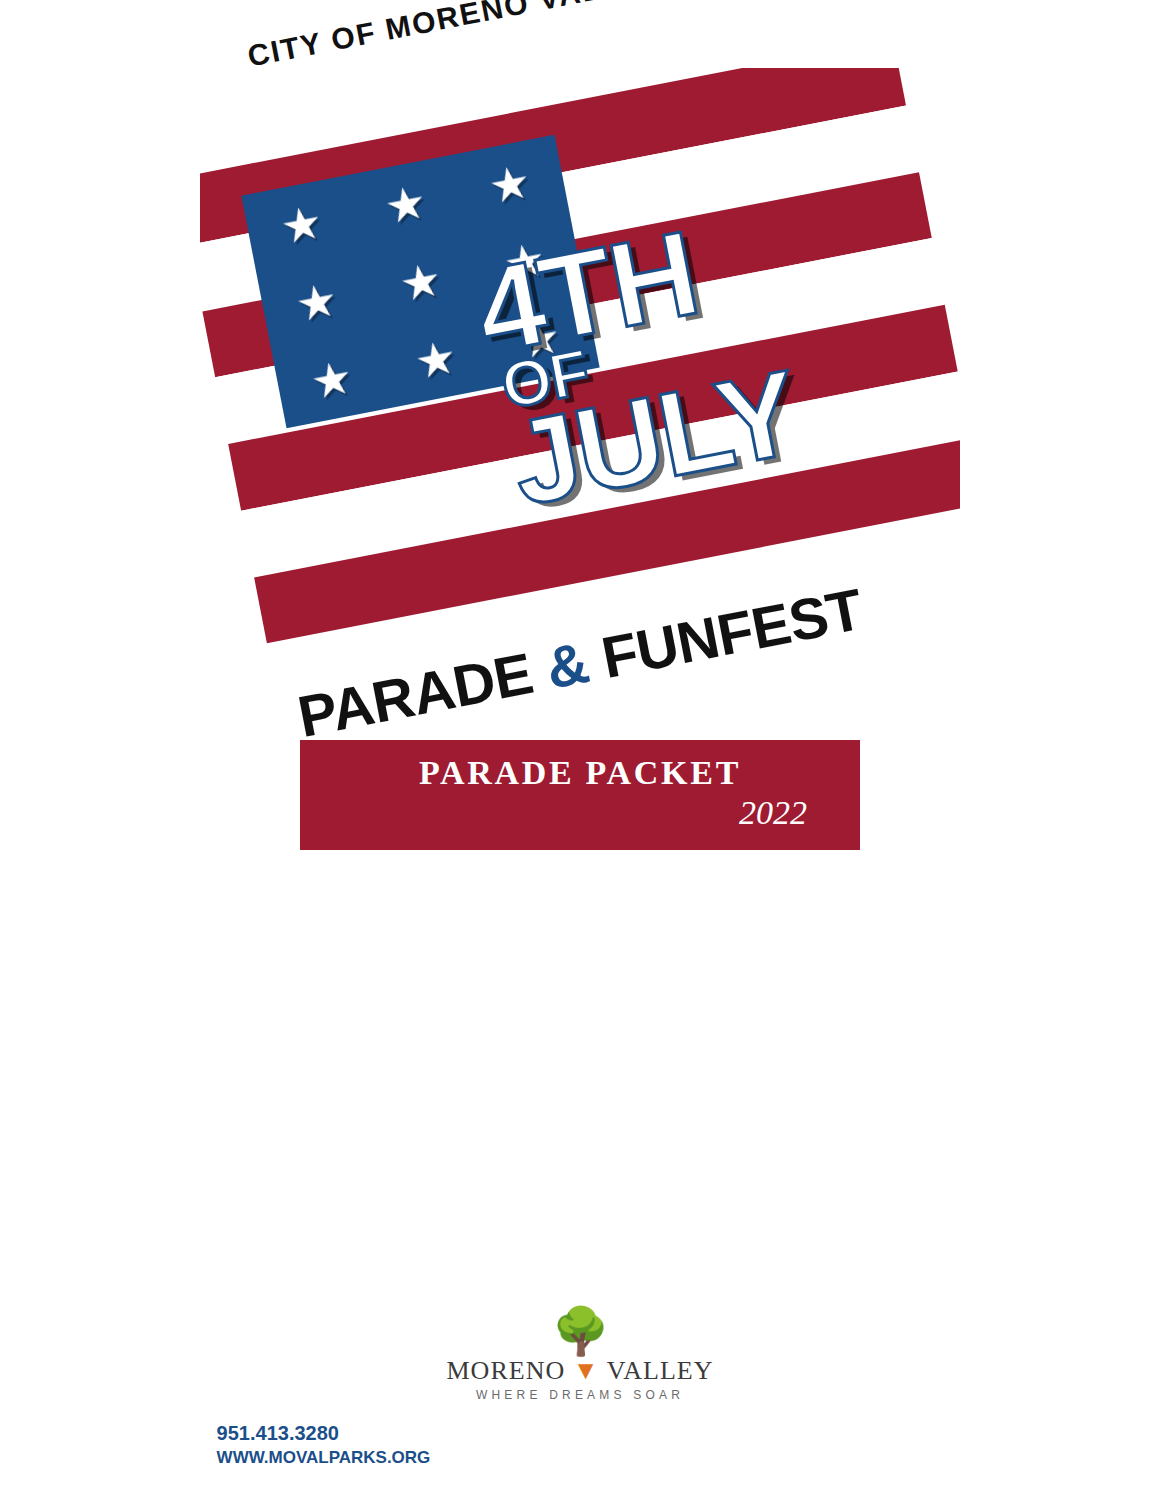CITY OF MORENO VALLEY
★★★ ★★★ ★★★
4TH OF JULY
PARADE & FUNFEST
PARADE PACKET
2022
🌳
MORENO ▼ VALLEY
Where Dreams Soar
951.413.3280
WWW.MOVALPARKS.ORG